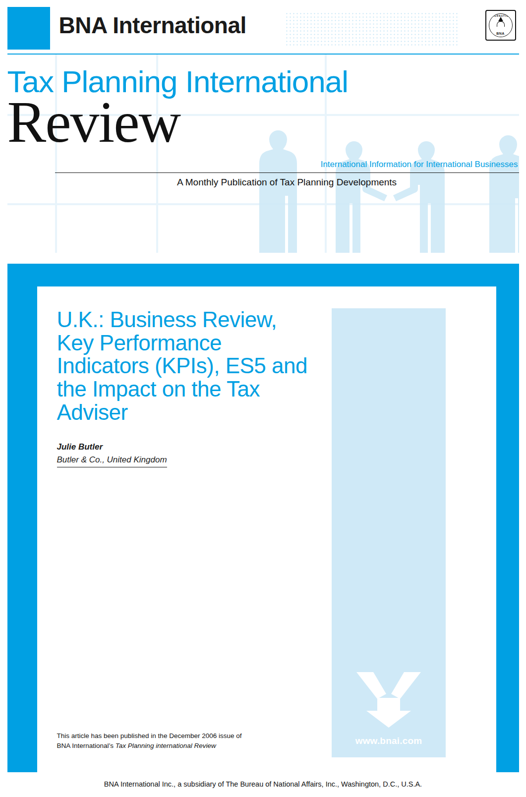BNA International
INTERNATIONAL
BNA
Tax Planning International Review
International Information for International Businesses
A Monthly Publication of Tax Planning Developments
U.K.: Business Review, Key Performance Indicators (KPIs), ES5 and the Impact on the Tax Adviser
Julie Butler
Butler & Co., United Kingdom
www.bnai.com
This article has been published in the December 2006 issue of
BNA International’s Tax Planning international Review
BNA International Inc., a subsidiary of The Bureau of National Affairs, Inc., Washington, D.C., U.S.A.